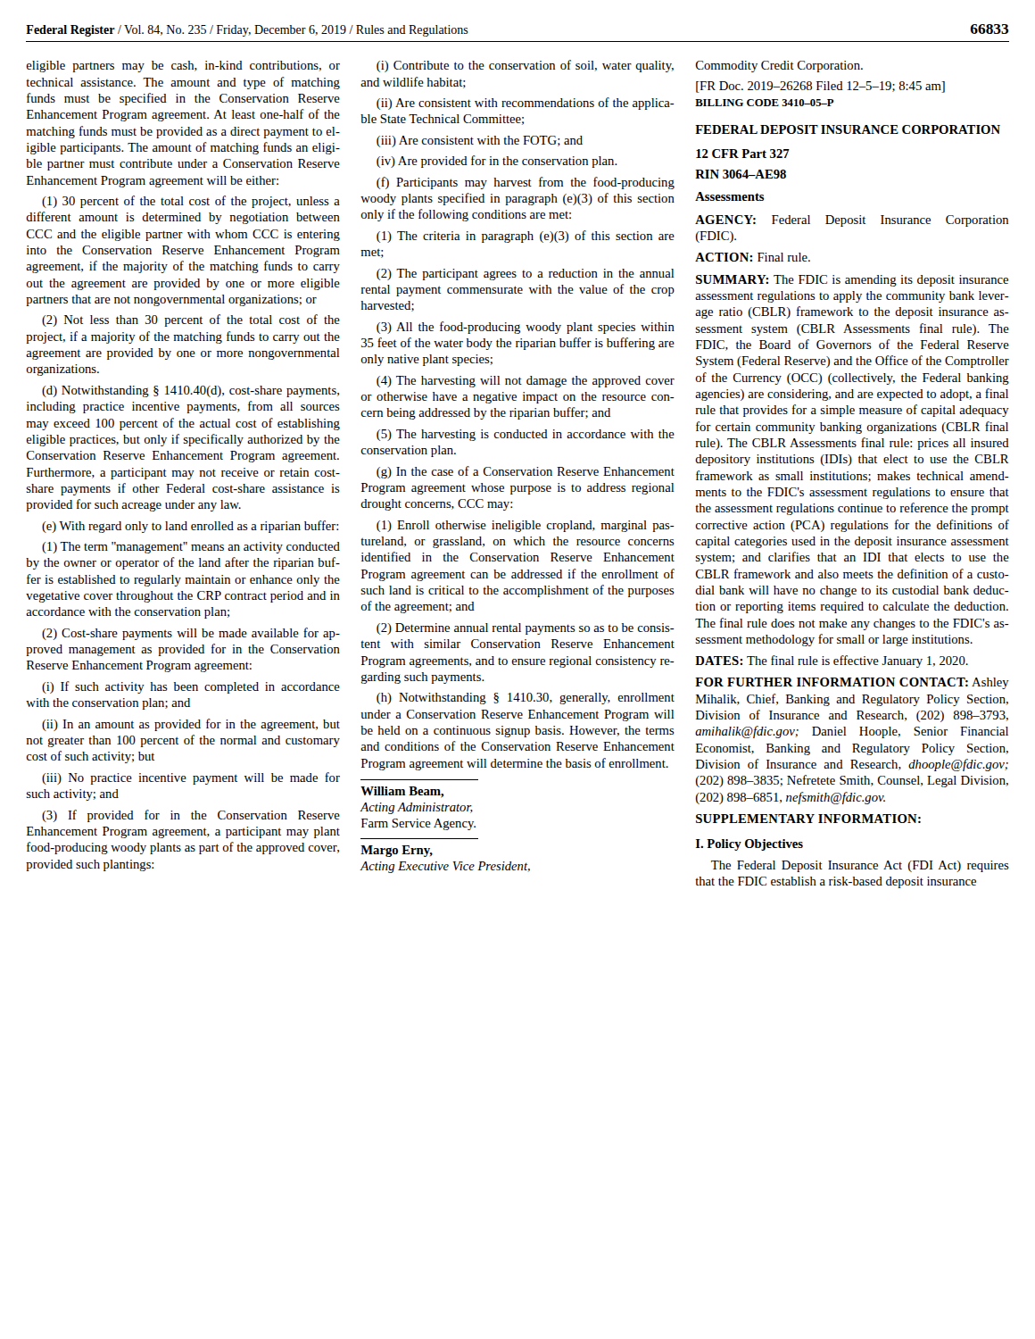Federal Register / Vol. 84, No. 235 / Friday, December 6, 2019 / Rules and Regulations
66833
eligible partners may be cash, in-kind contributions, or technical assistance. The amount and type of matching funds must be specified in the Conservation Reserve Enhancement Program agreement. At least one-half of the matching funds must be provided as a direct payment to eligible participants. The amount of matching funds an eligible partner must contribute under a Conservation Reserve Enhancement Program agreement will be either:
(1) 30 percent of the total cost of the project, unless a different amount is determined by negotiation between CCC and the eligible partner with whom CCC is entering into the Conservation Reserve Enhancement Program agreement, if the majority of the matching funds to carry out the agreement are provided by one or more eligible partners that are not nongovernmental organizations; or
(2) Not less than 30 percent of the total cost of the project, if a majority of the matching funds to carry out the agreement are provided by one or more nongovernmental organizations.
(d) Notwithstanding § 1410.40(d), cost-share payments, including practice incentive payments, from all sources may exceed 100 percent of the actual cost of establishing eligible practices, but only if specifically authorized by the Conservation Reserve Enhancement Program agreement. Furthermore, a participant may not receive or retain cost-share payments if other Federal cost-share assistance is provided for such acreage under any law.
(e) With regard only to land enrolled as a riparian buffer:
(1) The term ''management'' means an activity conducted by the owner or operator of the land after the riparian buffer is established to regularly maintain or enhance only the vegetative cover throughout the CRP contract period and in accordance with the conservation plan;
(2) Cost-share payments will be made available for approved management as provided for in the Conservation Reserve Enhancement Program agreement:
(i) If such activity has been completed in accordance with the conservation plan; and
(ii) In an amount as provided for in the agreement, but not greater than 100 percent of the normal and customary cost of such activity; but
(iii) No practice incentive payment will be made for such activity; and
(3) If provided for in the Conservation Reserve Enhancement Program agreement, a participant may plant food-producing woody plants as part of the approved cover, provided such plantings:
(i) Contribute to the conservation of soil, water quality, and wildlife habitat;
(ii) Are consistent with recommendations of the applicable State Technical Committee;
(iii) Are consistent with the FOTG; and
(iv) Are provided for in the conservation plan.
(f) Participants may harvest from the food-producing woody plants specified in paragraph (e)(3) of this section only if the following conditions are met:
(1) The criteria in paragraph (e)(3) of this section are met;
(2) The participant agrees to a reduction in the annual rental payment commensurate with the value of the crop harvested;
(3) All the food-producing woody plant species within 35 feet of the water body the riparian buffer is buffering are only native plant species;
(4) The harvesting will not damage the approved cover or otherwise have a negative impact on the resource concern being addressed by the riparian buffer; and
(5) The harvesting is conducted in accordance with the conservation plan.
(g) In the case of a Conservation Reserve Enhancement Program agreement whose purpose is to address regional drought concerns, CCC may:
(1) Enroll otherwise ineligible cropland, marginal pastureland, or grassland, on which the resource concerns identified in the Conservation Reserve Enhancement Program agreement can be addressed if the enrollment of such land is critical to the accomplishment of the purposes of the agreement; and
(2) Determine annual rental payments so as to be consistent with similar Conservation Reserve Enhancement Program agreements, and to ensure regional consistency regarding such payments.
(h) Notwithstanding § 1410.30, generally, enrollment under a Conservation Reserve Enhancement Program will be held on a continuous signup basis. However, the terms and conditions of the Conservation Reserve Enhancement Program agreement will determine the basis of enrollment.
William Beam,
Acting Administrator,
Farm Service Agency.
Margo Erny,
Acting Executive Vice President,
Commodity Credit Corporation.
[FR Doc. 2019–26268 Filed 12–5–19; 8:45 am]
BILLING CODE 3410–05–P
FEDERAL DEPOSIT INSURANCE CORPORATION
12 CFR Part 327
RIN 3064–AE98
Assessments
AGENCY: Federal Deposit Insurance Corporation (FDIC).
ACTION: Final rule.
SUMMARY: The FDIC is amending its deposit insurance assessment regulations to apply the community bank leverage ratio (CBLR) framework to the deposit insurance assessment system (CBLR Assessments final rule). The FDIC, the Board of Governors of the Federal Reserve System (Federal Reserve) and the Office of the Comptroller of the Currency (OCC) (collectively, the Federal banking agencies) are considering, and are expected to adopt, a final rule that provides for a simple measure of capital adequacy for certain community banking organizations (CBLR final rule). The CBLR Assessments final rule: prices all insured depository institutions (IDIs) that elect to use the CBLR framework as small institutions; makes technical amendments to the FDIC's assessment regulations to ensure that the assessment regulations continue to reference the prompt corrective action (PCA) regulations for the definitions of capital categories used in the deposit insurance assessment system; and clarifies that an IDI that elects to use the CBLR framework and also meets the definition of a custodial bank will have no change to its custodial bank deduction or reporting items required to calculate the deduction. The final rule does not make any changes to the FDIC's assessment methodology for small or large institutions.
DATES: The final rule is effective January 1, 2020.
FOR FURTHER INFORMATION CONTACT: Ashley Mihalik, Chief, Banking and Regulatory Policy Section, Division of Insurance and Research, (202) 898–3793, amihalik@fdic.gov; Daniel Hoople, Senior Financial Economist, Banking and Regulatory Policy Section, Division of Insurance and Research, dhoople@fdic.gov; (202) 898–3835; Nefretete Smith, Counsel, Legal Division, (202) 898–6851, nefsmith@fdic.gov.
SUPPLEMENTARY INFORMATION:
I. Policy Objectives
The Federal Deposit Insurance Act (FDI Act) requires that the FDIC establish a risk-based deposit insurance